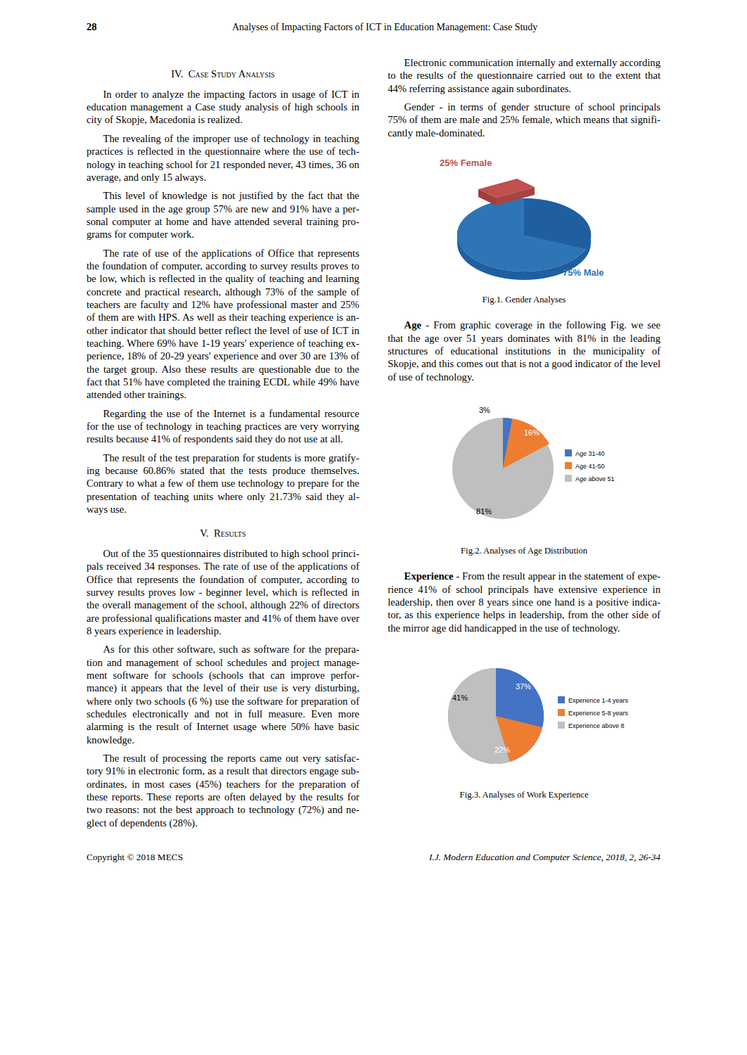28 Analyses of Impacting Factors of ICT in Education Management: Case Study
IV. Case Study Analysis
In order to analyze the impacting factors in usage of ICT in education management a Case study analysis of high schools in city of Skopje, Macedonia is realized.
The revealing of the improper use of technology in teaching practices is reflected in the questionnaire where the use of technology in teaching school for 21 responded never, 43 times, 36 on average, and only 15 always.
This level of knowledge is not justified by the fact that the sample used in the age group 57% are new and 91% have a personal computer at home and have attended several training programs for computer work.
The rate of use of the applications of Office that represents the foundation of computer, according to survey results proves to be low, which is reflected in the quality of teaching and learning concrete and practical research, although 73% of the sample of teachers are faculty and 12% have professional master and 25% of them are with HPS. As well as their teaching experience is another indicator that should better reflect the level of use of ICT in teaching. Where 69% have 1-19 years' experience of teaching experience, 18% of 20-29 years' experience and over 30 are 13% of the target group. Also these results are questionable due to the fact that 51% have completed the training ECDL while 49% have attended other trainings.
Regarding the use of the Internet is a fundamental resource for the use of technology in teaching practices are very worrying results because 41% of respondents said they do not use at all.
The result of the test preparation for students is more gratifying because 60.86% stated that the tests produce themselves. Contrary to what a few of them use technology to prepare for the presentation of teaching units where only 21.73% said they always use.
V. Results
Out of the 35 questionnaires distributed to high school principals received 34 responses. The rate of use of the applications of Office that represents the foundation of computer, according to survey results proves low - beginner level, which is reflected in the overall management of the school, although 22% of directors are professional qualifications master and 41% of them have over 8 years experience in leadership.
As for this other software, such as software for the preparation and management of school schedules and project management software for schools (schools that can improve performance) it appears that the level of their use is very disturbing, where only two schools (6 %) use the software for preparation of schedules electronically and not in full measure. Even more alarming is the result of Internet usage where 50% have basic knowledge.
The result of processing the reports came out very satisfactory 91% in electronic form, as a result that directors engage subordinates, in most cases (45%) teachers for the preparation of these reports. These reports are often delayed by the results for two reasons: not the best approach to technology (72%) and neglect of dependents (28%).
Electronic communication internally and externally according to the results of the questionnaire carried out to the extent that 44% referring assistance again subordinates.
Gender - in terms of gender structure of school principals 75% of them are male and 25% female, which means that significantly male-dominated.
25% Female 75% Male
Fig.1. Gender Analyses
Age - From graphic coverage in the following Fig. we see that the age over 51 years dominates with 81% in the leading structures of educational institutions in the municipality of Skopje, and this comes out that is not a good indicator of the level of use of technology.
3% 16% 81% Age 31-40 Age 41-50 Age above 51
Fig.2. Analyses of Age Distribution
Experience - From the result appear in the statement of experience 41% of school principals have extensive experience in leadership, then over 8 years since one hand is a positive indicator, as this experience helps in leadership, from the other side of the mirror age did handicapped in the use of technology.
41% 37% 22% Experience 1-4 years Experience 5-8 years Experience above 8
Fig.3. Analyses of Work Experience
Copyright © 2018 MECS I.J. Modern Education and Computer Science, 2018, 2, 26-34